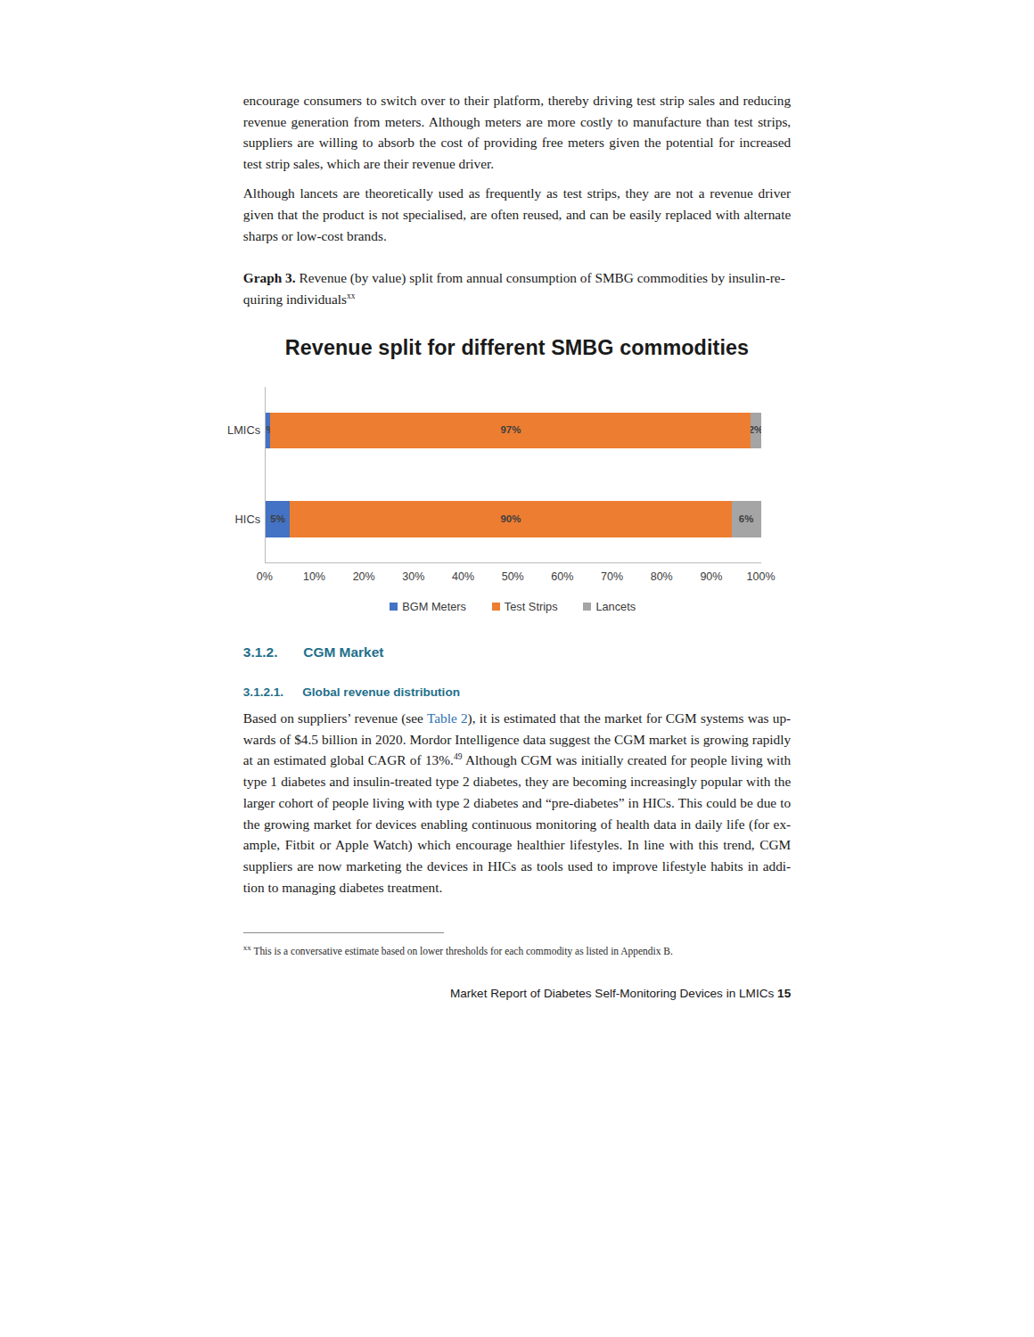encourage consumers to switch over to their platform, thereby driving test strip sales and reducing revenue generation from meters. Although meters are more costly to manufacture than test strips, suppliers are willing to absorb the cost of providing free meters given the potential for increased test strip sales, which are their revenue driver.
Although lancets are theoretically used as frequently as test strips, they are not a revenue driver given that the product is not specialised, are often reused, and can be easily replaced with alternate sharps or low-cost brands.
Graph 3. Revenue (by value) split from annual consumption of SMBG commodities by insulin-requiring individualsxx
Revenue split for different SMBG commodities
LMICs
1%
97%
2%
HICs
5%
90%
6%
0% 10% 20% 30% 40% 50% 60% 70% 80% 90% 100%
BGM Meters
Test Strips
Lancets
3.1.2. CGM Market
3.1.2.1. Global revenue distribution
Based on suppliers’ revenue (see Table 2), it is estimated that the market for CGM systems was upwards of $4.5 billion in 2020. Mordor Intelligence data suggest the CGM market is growing rapidly at an estimated global CAGR of 13%.49 Although CGM was initially created for people living with type 1 diabetes and insulin-treated type 2 diabetes, they are becoming increasingly popular with the larger cohort of people living with type 2 diabetes and “pre-diabetes” in HICs. This could be due to the growing market for devices enabling continuous monitoring of health data in daily life (for example, Fitbit or Apple Watch) which encourage healthier lifestyles. In line with this trend, CGM suppliers are now marketing the devices in HICs as tools used to improve lifestyle habits in addition to managing diabetes treatment.
xx This is a conversative estimate based on lower thresholds for each commodity as listed in Appendix B.
Market Report of Diabetes Self-Monitoring Devices in LMICs 15